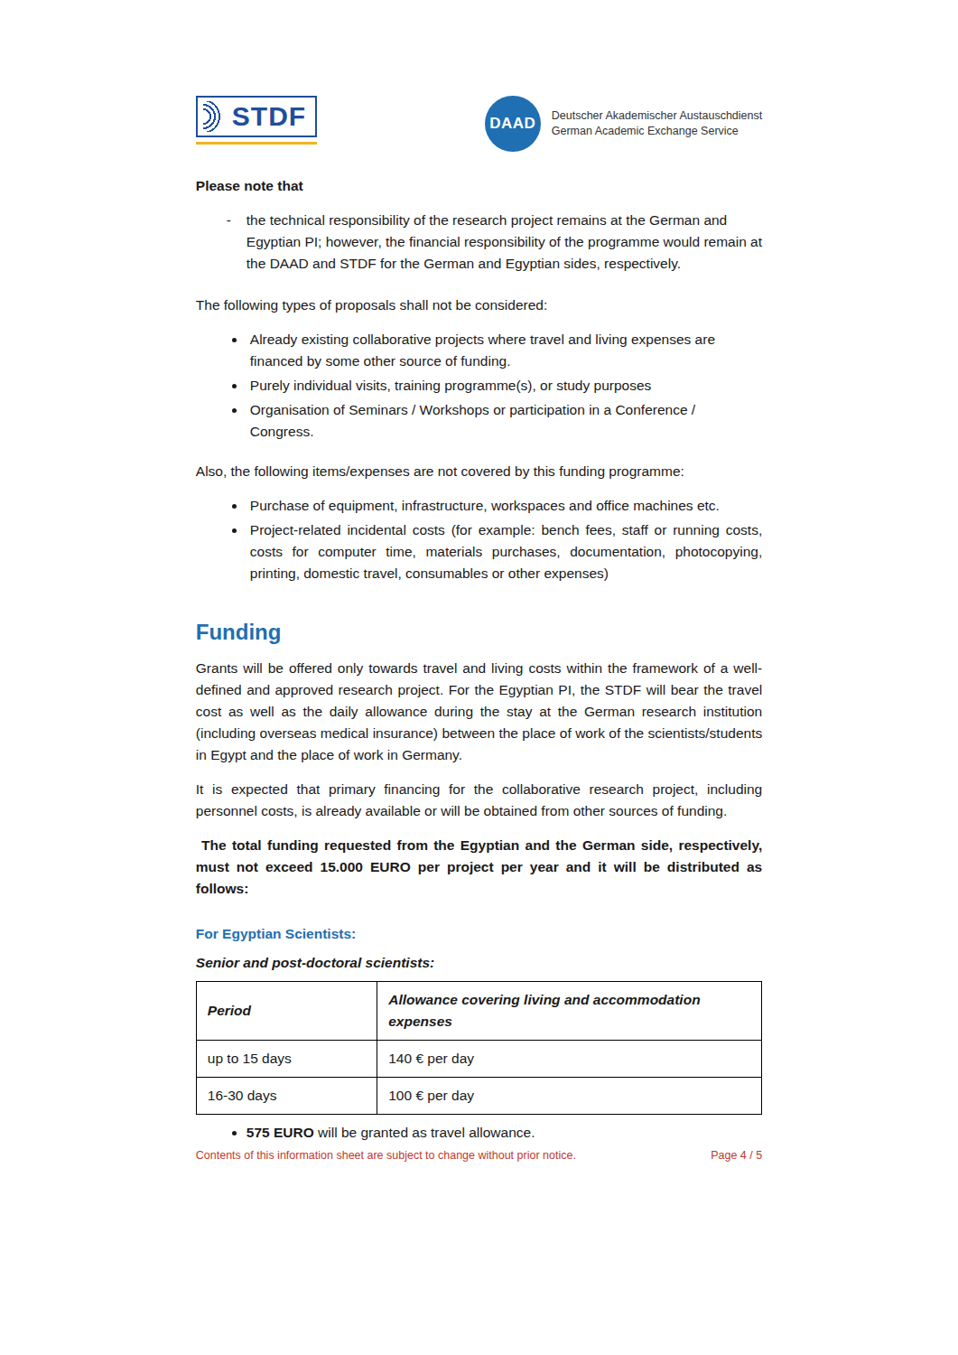STDF
DAAD
Deutscher Akademischer Austauschdienst
German Academic Exchange Service
Please note that
the technical responsibility of the research project remains at the German and Egyptian PI; however, the financial responsibility of the programme would remain at the DAAD and STDF for the German and Egyptian sides, respectively.
The following types of proposals shall not be considered:
Already existing collaborative projects where travel and living expenses are financed by some other source of funding.
Purely individual visits, training programme(s), or study purposes
Organisation of Seminars / Workshops or participation in a Conference / Congress.
Also, the following items/expenses are not covered by this funding programme:
Purchase of equipment, infrastructure, workspaces and office machines etc.
Project-related incidental costs (for example: bench fees, staff or running costs, costs for computer time, materials purchases, documentation, photocopying, printing, domestic travel, consumables or other expenses)
Funding
Grants will be offered only towards travel and living costs within the framework of a well-defined and approved research project. For the Egyptian PI, the STDF will bear the travel cost as well as the daily allowance during the stay at the German research institution (including overseas medical insurance) between the place of work of the scientists/students in Egypt and the place of work in Germany.
It is expected that primary financing for the collaborative research project, including personnel costs, is already available or will be obtained from other sources of funding.
The total funding requested from the Egyptian and the German side, respectively, must not exceed 15.000 EURO per project per year and it will be distributed as follows:
For Egyptian Scientists:
Senior and post-doctoral scientists:
| Period | Allowance covering living and accommodation expenses |
| --- | --- |
| up to 15 days | 140 € per day |
| 16-30 days | 100 € per day |
575 EURO will be granted as travel allowance.
Contents of this information sheet are subject to change without prior notice. Page 4 / 5